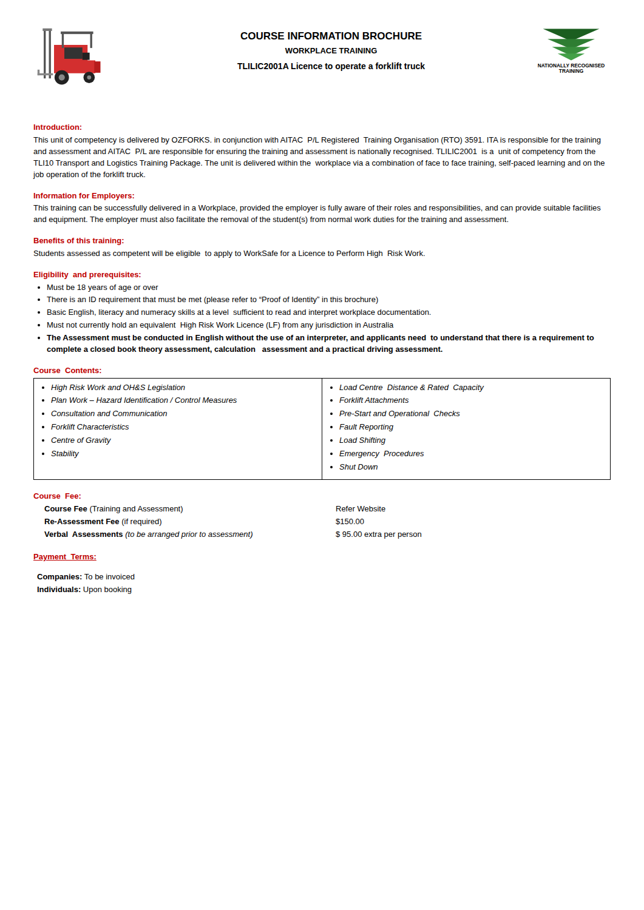COURSE INFORMATION BROCHURE
WORKPLACE TRAINING
TLILIC2001A Licence to operate a forklift truck
NATIONALLY RECOGNISED TRAINING
Introduction:
This unit of competency is delivered by OZFORKS. in conjunction with AITAC P/L Registered Training Organisation (RTO) 3591. ITA is responsible for the training and assessment and AITAC P/L are responsible for ensuring the training and assessment is nationally recognised. TLILIC2001 is a unit of competency from the TLI10 Transport and Logistics Training Package. The unit is delivered within the workplace via a combination of face to face training, self-paced learning and on the job operation of the forklift truck.
Information for Employers:
This training can be successfully delivered in a Workplace, provided the employer is fully aware of their roles and responsibilities, and can provide suitable facilities and equipment. The employer must also facilitate the removal of the student(s) from normal work duties for the training and assessment.
Benefits of this training:
Students assessed as competent will be eligible to apply to WorkSafe for a Licence to Perform High Risk Work.
Eligibility and prerequisites:
Must be 18 years of age or over
There is an ID requirement that must be met (please refer to “Proof of Identity” in this brochure)
Basic English, literacy and numeracy skills at a level sufficient to read and interpret workplace documentation.
Must not currently hold an equivalent High Risk Work Licence (LF) from any jurisdiction in Australia
The Assessment must be conducted in English without the use of an interpreter, and applicants need to understand that there is a requirement to complete a closed book theory assessment, calculation assessment and a practical driving assessment.
Course Contents:
| High Risk Work and OH&S Legislation Plan Work – Hazard Identification / Control Measures Consultation and Communication Forklift Characteristics Centre of Gravity Stability | Load Centre Distance & Rated Capacity Forklift Attachments Pre-Start and Operational Checks Fault Reporting Load Shifting Emergency Procedures Shut Down |
Course Fee:
Course Fee (Training and Assessment)
Refer Website
Re-Assessment Fee (if required)
$150.00
Verbal Assessments (to be arranged prior to assessment)
$ 95.00 extra per person
Payment Terms:
Companies: To be invoiced
Individuals: Upon booking